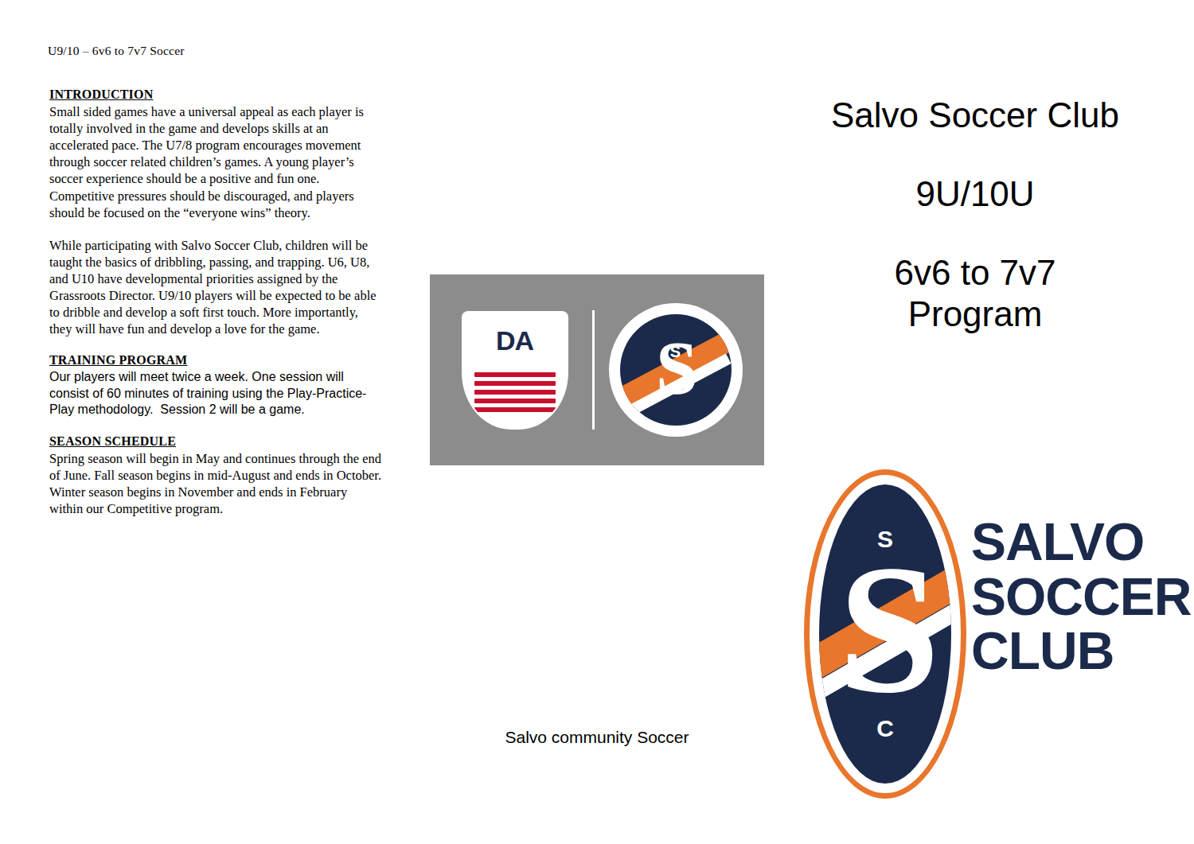U9/10 – 6v6 to 7v7 Soccer
INTRODUCTION
Small sided games have a universal appeal as each player is totally involved in the game and develops skills at an accelerated pace. The U7/8 program encourages movement through soccer related children’s games. A young player’s soccer experience should be a positive and fun one. Competitive pressures should be discouraged, and players should be focused on the “everyone wins” theory.
While participating with Salvo Soccer Club, children will be taught the basics of dribbling, passing, and trapping. U6, U8, and U10 have developmental priorities assigned by the Grassroots Director. U9/10 players will be expected to be able to dribble and develop a soft first touch. More importantly, they will have fun and develop a love for the game.
TRAINING PROGRAM
Our players will meet twice a week. One session will consist of 60 minutes of training using the Play-Practice-Play methodology. Session 2 will be a game.
SEASON SCHEDULE
Spring season will begin in May and continues through the end of June. Fall season begins in mid-August and ends in October. Winter season begins in November and ends in February within our Competitive program.
DA
S C
S
Salvo community Soccer
Salvo Soccer Club
9U/10U
6v6 to 7v7
Program
S
S
C
SALVO
SOCCER
CLUB